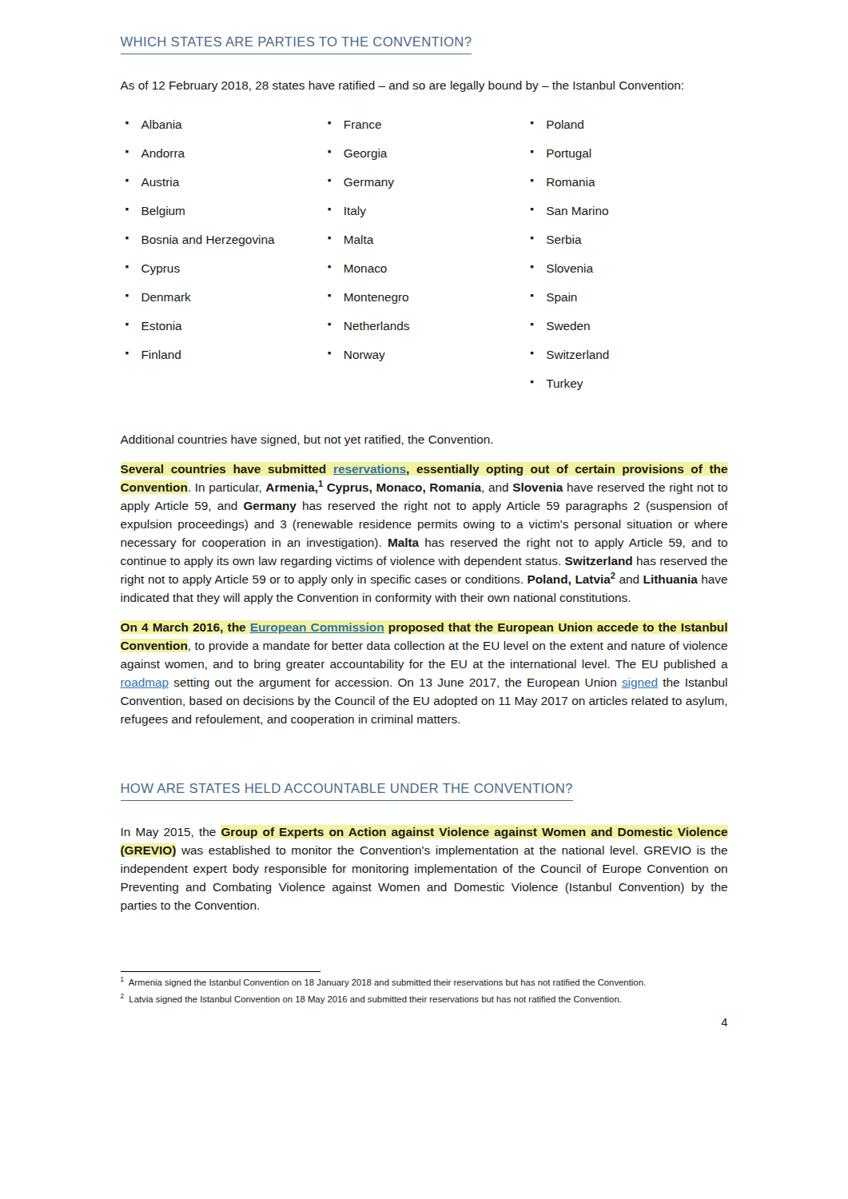Which states are parties to the Convention?
As of 12 February 2018, 28 states have ratified – and so are legally bound by – the Istanbul Convention:
Albania
Andorra
Austria
Belgium
Bosnia and Herzegovina
Cyprus
Denmark
Estonia
Finland
France
Georgia
Germany
Italy
Malta
Monaco
Montenegro
Netherlands
Norway
Poland
Portugal
Romania
San Marino
Serbia
Slovenia
Spain
Sweden
Switzerland
Turkey
Additional countries have signed, but not yet ratified, the Convention.
Several countries have submitted reservations, essentially opting out of certain provisions of the Convention. In particular, Armenia,1 Cyprus, Monaco, Romania, and Slovenia have reserved the right not to apply Article 59, and Germany has reserved the right not to apply Article 59 paragraphs 2 (suspension of expulsion proceedings) and 3 (renewable residence permits owing to a victim's personal situation or where necessary for cooperation in an investigation). Malta has reserved the right not to apply Article 59, and to continue to apply its own law regarding victims of violence with dependent status. Switzerland has reserved the right not to apply Article 59 or to apply only in specific cases or conditions. Poland, Latvia2 and Lithuania have indicated that they will apply the Convention in conformity with their own national constitutions.
On 4 March 2016, the European Commission proposed that the European Union accede to the Istanbul Convention, to provide a mandate for better data collection at the EU level on the extent and nature of violence against women, and to bring greater accountability for the EU at the international level. The EU published a roadmap setting out the argument for accession. On 13 June 2017, the European Union signed the Istanbul Convention, based on decisions by the Council of the EU adopted on 11 May 2017 on articles related to asylum, refugees and refoulement, and cooperation in criminal matters.
How are states held accountable under the Convention?
In May 2015, the Group of Experts on Action against Violence against Women and Domestic Violence (GREVIO) was established to monitor the Convention's implementation at the national level. GREVIO is the independent expert body responsible for monitoring implementation of the Council of Europe Convention on Preventing and Combating Violence against Women and Domestic Violence (Istanbul Convention) by the parties to the Convention.
1 Armenia signed the Istanbul Convention on 18 January 2018 and submitted their reservations but has not ratified the Convention.
2 Latvia signed the Istanbul Convention on 18 May 2016 and submitted their reservations but has not ratified the Convention.
4